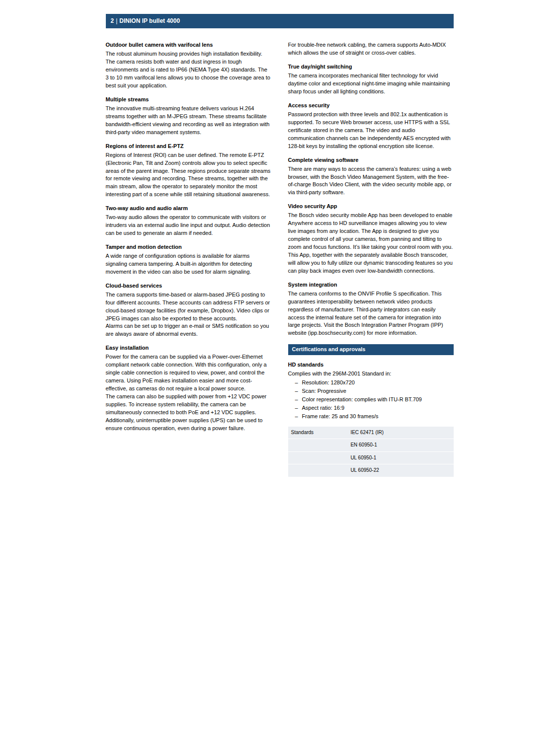2|DINION IP bullet 4000
Outdoor bullet camera with varifocal lens
The robust aluminum housing provides high installation flexibility. The camera resists both water and dust ingress in tough environments and is rated to IP66 (NEMA Type 4X) standards. The 3 to 10 mm varifocal lens allows you to choose the coverage area to best suit your application.
Multiple streams
The innovative multi-streaming feature delivers various H.264 streams together with an M-JPEG stream. These streams facilitate bandwidth-efficient viewing and recording as well as integration with third-party video management systems.
Regions of interest and E-PTZ
Regions of Interest (ROI) can be user defined. The remote E-PTZ (Electronic Pan, Tilt and Zoom) controls allow you to select specific areas of the parent image. These regions produce separate streams for remote viewing and recording. These streams, together with the main stream, allow the operator to separately monitor the most interesting part of a scene while still retaining situational awareness.
Two-way audio and audio alarm
Two-way audio allows the operator to communicate with visitors or intruders via an external audio line input and output. Audio detection can be used to generate an alarm if needed.
Tamper and motion detection
A wide range of configuration options is available for alarms signaling camera tampering. A built-in algorithm for detecting movement in the video can also be used for alarm signaling.
Cloud-based services
The camera supports time-based or alarm-based JPEG posting to four different accounts. These accounts can address FTP servers or cloud-based storage facilities (for example, Dropbox). Video clips or JPEG images can also be exported to these accounts.
Alarms can be set up to trigger an e-mail or SMS notification so you are always aware of abnormal events.
Easy installation
Power for the camera can be supplied via a Power-over-Ethernet compliant network cable connection. With this configuration, only a single cable connection is required to view, power, and control the camera. Using PoE makes installation easier and more cost-effective, as cameras do not require a local power source.
The camera can also be supplied with power from +12 VDC power supplies. To increase system reliability, the camera can be simultaneously connected to both PoE and +12 VDC supplies. Additionally, uninterruptible power supplies (UPS) can be used to ensure continuous operation, even during a power failure.
For trouble-free network cabling, the camera supports Auto-MDIX which allows the use of straight or cross-over cables.
True day/night switching
The camera incorporates mechanical filter technology for vivid daytime color and exceptional night-time imaging while maintaining sharp focus under all lighting conditions.
Access security
Password protection with three levels and 802.1x authentication is supported. To secure Web browser access, use HTTPS with a SSL certificate stored in the camera. The video and audio communication channels can be independently AES encrypted with 128-bit keys by installing the optional encryption site license.
Complete viewing software
There are many ways to access the camera’s features: using a web browser, with the Bosch Video Management System, with the free-of-charge Bosch Video Client, with the video security mobile app, or via third-party software.
Video security App
The Bosch video security mobile App has been developed to enable Anywhere access to HD surveillance images allowing you to view live images from any location. The App is designed to give you complete control of all your cameras, from panning and tilting to zoom and focus functions. It’s like taking your control room with you.
This App, together with the separately available Bosch transcoder, will allow you to fully utilize our dynamic transcoding features so you can play back images even over low-bandwidth connections.
System integration
The camera conforms to the ONVIF Profile S specification. This guarantees interoperability between network video products regardless of manufacturer. Third-party integrators can easily access the internal feature set of the camera for integration into large projects. Visit the Bosch Integration Partner Program (IPP) website (ipp.boschsecurity.com) for more information.
Certifications and approvals
HD standards
Complies with the 296M-2001 Standard in:
Resolution: 1280x720
Scan: Progressive
Color representation: complies with ITU-R BT.709
Aspect ratio: 16:9
Frame rate: 25 and 30 frames/s
| Standards | IEC 62471 (IR) |
| | EN 60950-1 |
| | UL 60950-1 |
| | UL 60950-22 |